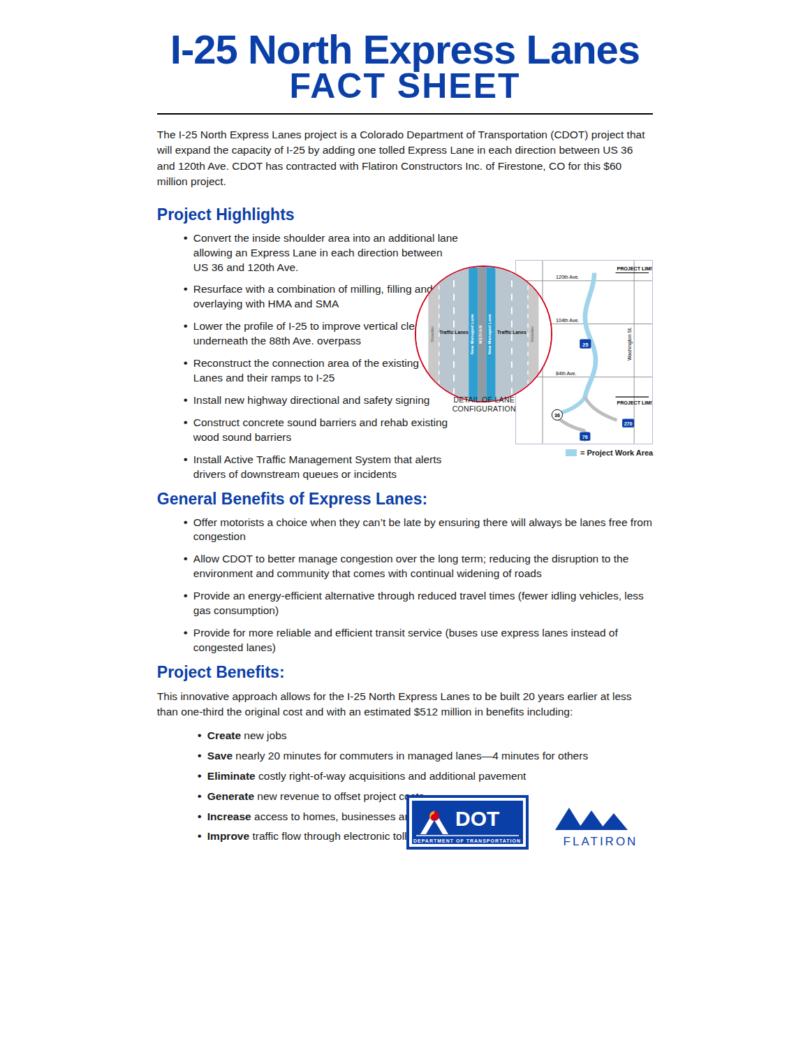I-25 North Express Lanes FACT SHEET
The I-25 North Express Lanes project is a Colorado Department of Transportation (CDOT) project that will expand the capacity of I-25 by adding one tolled Express Lane in each direction between US 36 and 120th Ave. CDOT has contracted with Flatiron Constructors Inc. of Firestone, CO for this $60 million project.
Project Highlights
Convert the inside shoulder area into an additional lane allowing an Express Lane in each direction between US 36 and 120th Ave.
Resurface with a combination of milling, filling and overlaying with HMA and SMA
Lower the profile of I-25 to improve vertical clearance underneath the 88th Ave. overpass
Reconstruct the connection area of the existing Express Lanes and their ramps to I-25
Install new highway directional and safety signing
Construct concrete sound barriers and rehab existing wood sound barriers
Install Active Traffic Management System that alerts drivers of downstream queues or incidents
25 36 76 270 PROJECT LIMIT PROJECT LIMIT 120th Ave. 104th Ave. 84th Ave. Federal Blvd. Washington St.
Shoulder Shoulder Traffic Lanes Traffic Lanes New Managed Lane New Managed Lane MEDIAN
DETAIL OF LANE
CONFIGURATION
= Project Work Area
General Benefits of Express Lanes:
Offer motorists a choice when they can’t be late by ensuring there will always be lanes free from congestion
Allow CDOT to better manage congestion over the long term; reducing the disruption to the environment and community that comes with continual widening of roads
Provide an energy-efficient alternative through reduced travel times (fewer idling vehicles, less gas consumption)
Provide for more reliable and efficient transit service (buses use express lanes instead of congested lanes)
Project Benefits:
This innovative approach allows for the I-25 North Express Lanes to be built 20 years earlier at less than one-third the original cost and with an estimated $512 million in benefits including:
Create new jobs
Save nearly 20 minutes for commuters in managed lanes—4 minutes for others
Eliminate costly right-of-way acquisitions and additional pavement
Generate new revenue to offset project costs
Increase access to homes, businesses and recreation
Improve traffic flow through electronic tolling
DOT DEPARTMENT OF TRANSPORTATION FLATIRON